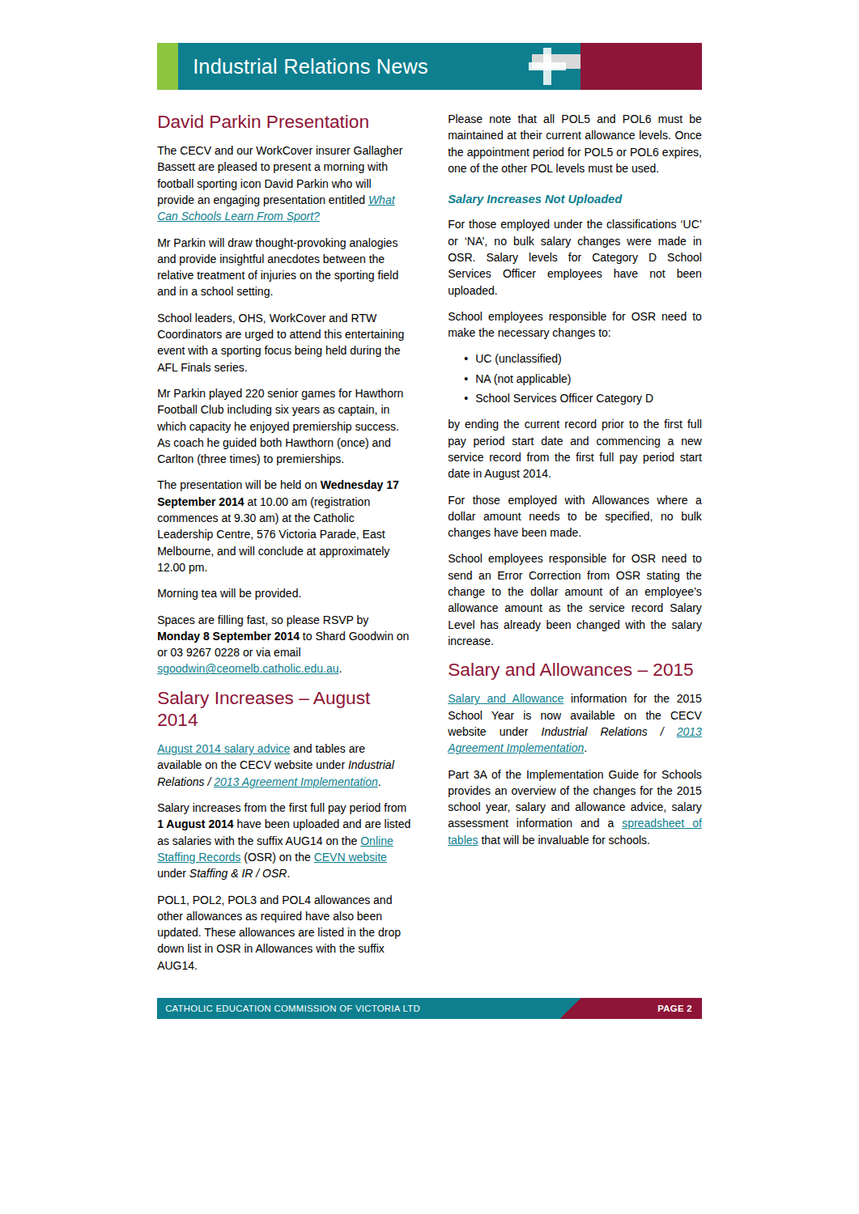Industrial Relations News
David Parkin Presentation
The CECV and our WorkCover insurer Gallagher Bassett are pleased to present a morning with football sporting icon David Parkin who will provide an engaging presentation entitled What Can Schools Learn From Sport?
Mr Parkin will draw thought-provoking analogies and provide insightful anecdotes between the relative treatment of injuries on the sporting field and in a school setting.
School leaders, OHS, WorkCover and RTW Coordinators are urged to attend this entertaining event with a sporting focus being held during the AFL Finals series.
Mr Parkin played 220 senior games for Hawthorn Football Club including six years as captain, in which capacity he enjoyed premiership success. As coach he guided both Hawthorn (once) and Carlton (three times) to premierships.
The presentation will be held on Wednesday 17 September 2014 at 10.00 am (registration commences at 9.30 am) at the Catholic Leadership Centre, 576 Victoria Parade, East Melbourne, and will conclude at approximately 12.00 pm.
Morning tea will be provided.
Spaces are filling fast, so please RSVP by Monday 8 September 2014 to Shard Goodwin on or 03 9267 0228 or via email sgoodwin@ceomelb.catholic.edu.au.
Salary Increases – August 2014
August 2014 salary advice and tables are available on the CECV website under Industrial Relations / 2013 Agreement Implementation.
Salary increases from the first full pay period from 1 August 2014 have been uploaded and are listed as salaries with the suffix AUG14 on the Online Staffing Records (OSR) on the CEVN website under Staffing & IR / OSR.
POL1, POL2, POL3 and POL4 allowances and other allowances as required have also been updated. These allowances are listed in the drop down list in OSR in Allowances with the suffix AUG14.
Please note that all POL5 and POL6 must be maintained at their current allowance levels. Once the appointment period for POL5 or POL6 expires, one of the other POL levels must be used.
Salary Increases Not Uploaded
For those employed under the classifications ‘UC’ or ‘NA’, no bulk salary changes were made in OSR. Salary levels for Category D School Services Officer employees have not been uploaded.
School employees responsible for OSR need to make the necessary changes to:
UC (unclassified)
NA (not applicable)
School Services Officer Category D
by ending the current record prior to the first full pay period start date and commencing a new service record from the first full pay period start date in August 2014.
For those employed with Allowances where a dollar amount needs to be specified, no bulk changes have been made.
School employees responsible for OSR need to send an Error Correction from OSR stating the change to the dollar amount of an employee’s allowance amount as the service record Salary Level has already been changed with the salary increase.
Salary and Allowances – 2015
Salary and Allowance information for the 2015 School Year is now available on the CECV website under Industrial Relations / 2013 Agreement Implementation.
Part 3A of the Implementation Guide for Schools provides an overview of the changes for the 2015 school year, salary and allowance advice, salary assessment information and a spreadsheet of tables that will be invaluable for schools.
CATHOLIC EDUCATION COMMISSION OF VICTORIA LTD
PAGE 2